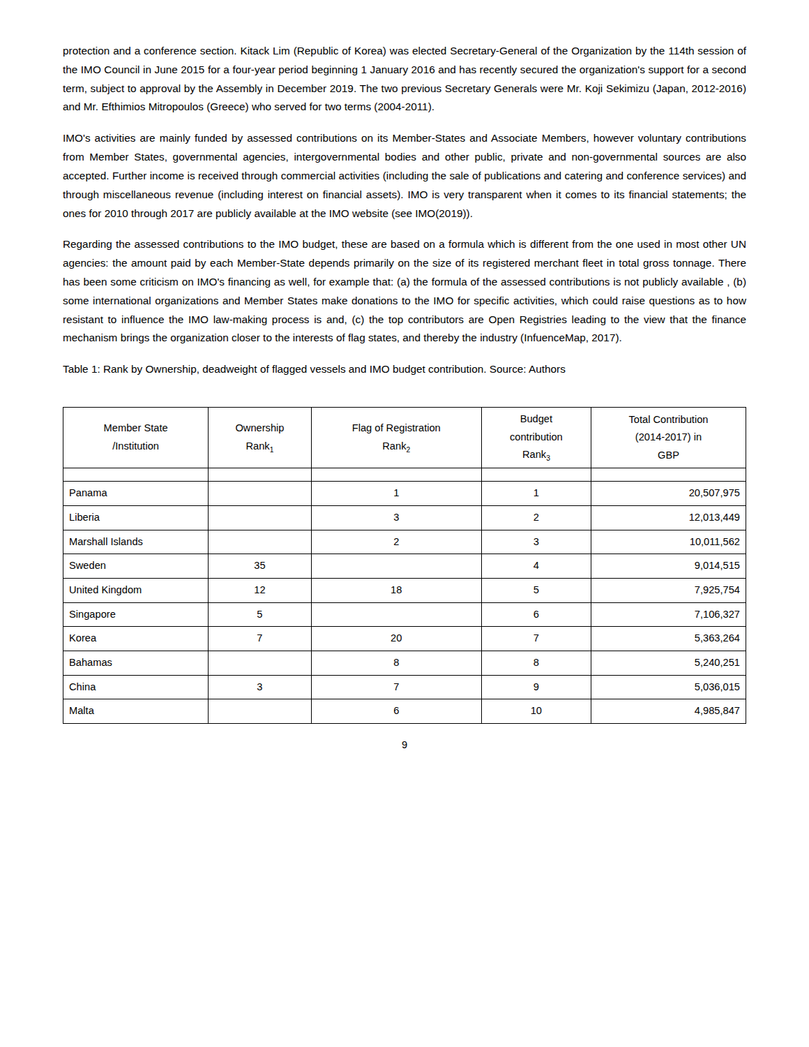protection and a conference section. Kitack Lim (Republic of Korea) was elected Secretary-General of the Organization by the 114th session of the IMO Council in June 2015 for a four-year period beginning 1 January 2016 and has recently secured the organization's support for a second term, subject to approval by the Assembly in December 2019. The two previous Secretary Generals were Mr. Koji Sekimizu (Japan, 2012-2016) and Mr. Efthimios Mitropoulos (Greece) who served for two terms (2004-2011).
IMO's activities are mainly funded by assessed contributions on its Member-States and Associate Members, however voluntary contributions from Member States, governmental agencies, intergovernmental bodies and other public, private and non-governmental sources are also accepted. Further income is received through commercial activities (including the sale of publications and catering and conference services) and through miscellaneous revenue (including interest on financial assets). IMO is very transparent when it comes to its financial statements; the ones for 2010 through 2017 are publicly available at the IMO website (see IMO(2019)).
Regarding the assessed contributions to the IMO budget, these are based on a formula which is different from the one used in most other UN agencies: the amount paid by each Member-State depends primarily on the size of its registered merchant fleet in total gross tonnage. There has been some criticism on IMO's financing as well, for example that: (a) the formula of the assessed contributions is not publicly available , (b) some international organizations and Member States make donations to the IMO for specific activities, which could raise questions as to how resistant to influence the IMO law-making process is and, (c) the top contributors are Open Registries leading to the view that the finance mechanism brings the organization closer to the interests of flag states, and thereby the industry (InfuenceMap, 2017).
Table 1: Rank by Ownership, deadweight of flagged vessels and IMO budget contribution. Source: Authors
| Member State /Institution | Ownership Rank 1 | Flag of Registration Rank 2 | Budget contribution Rank 3 | Total Contribution (2014-2017) in GBP |
| --- | --- | --- | --- | --- |
| Panama | | 1 | 1 | 20,507,975 |
| Liberia | | 3 | 2 | 12,013,449 |
| Marshall Islands | | 2 | 3 | 10,011,562 |
| Sweden | 35 | | 4 | 9,014,515 |
| United Kingdom | 12 | 18 | 5 | 7,925,754 |
| Singapore | 5 | | 6 | 7,106,327 |
| Korea | 7 | 20 | 7 | 5,363,264 |
| Bahamas | | 8 | 8 | 5,240,251 |
| China | 3 | 7 | 9 | 5,036,015 |
| Malta | | 6 | 10 | 4,985,847 |
9